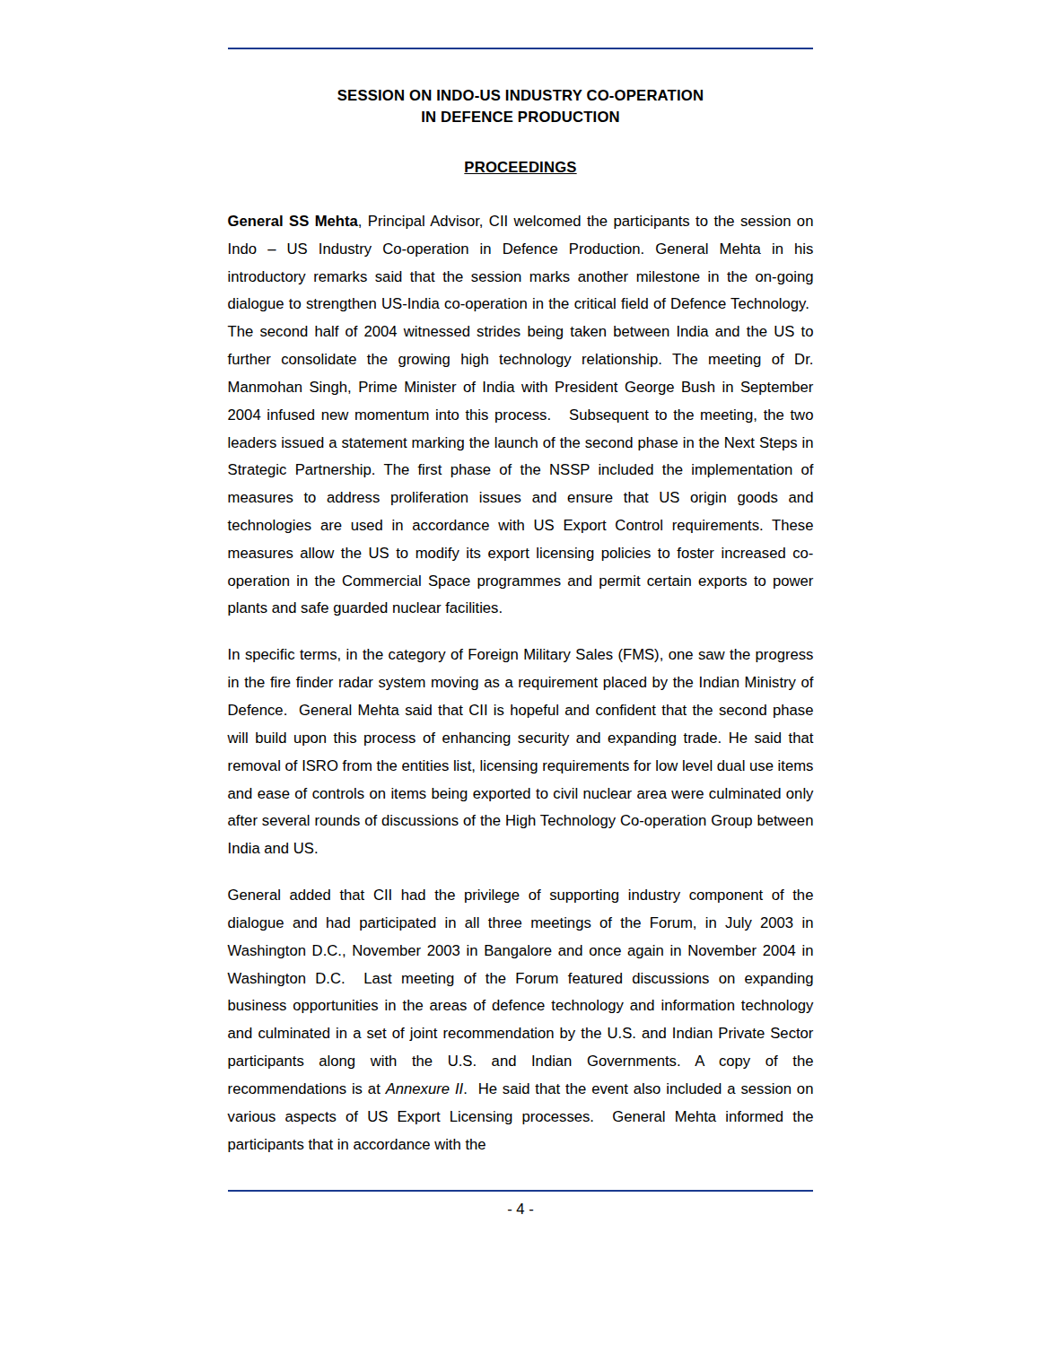SESSION ON INDO-US INDUSTRY CO-OPERATION
IN DEFENCE PRODUCTION
PROCEEDINGS
General SS Mehta, Principal Advisor, CII welcomed the participants to the session on Indo – US Industry Co-operation in Defence Production. General Mehta in his introductory remarks said that the session marks another milestone in the on-going dialogue to strengthen US-India co-operation in the critical field of Defence Technology. The second half of 2004 witnessed strides being taken between India and the US to further consolidate the growing high technology relationship. The meeting of Dr. Manmohan Singh, Prime Minister of India with President George Bush in September 2004 infused new momentum into this process. Subsequent to the meeting, the two leaders issued a statement marking the launch of the second phase in the Next Steps in Strategic Partnership. The first phase of the NSSP included the implementation of measures to address proliferation issues and ensure that US origin goods and technologies are used in accordance with US Export Control requirements. These measures allow the US to modify its export licensing policies to foster increased co-operation in the Commercial Space programmes and permit certain exports to power plants and safe guarded nuclear facilities.
In specific terms, in the category of Foreign Military Sales (FMS), one saw the progress in the fire finder radar system moving as a requirement placed by the Indian Ministry of Defence. General Mehta said that CII is hopeful and confident that the second phase will build upon this process of enhancing security and expanding trade. He said that removal of ISRO from the entities list, licensing requirements for low level dual use items and ease of controls on items being exported to civil nuclear area were culminated only after several rounds of discussions of the High Technology Co-operation Group between India and US.
General added that CII had the privilege of supporting industry component of the dialogue and had participated in all three meetings of the Forum, in July 2003 in Washington D.C., November 2003 in Bangalore and once again in November 2004 in Washington D.C. Last meeting of the Forum featured discussions on expanding business opportunities in the areas of defence technology and information technology and culminated in a set of joint recommendation by the U.S. and Indian Private Sector participants along with the U.S. and Indian Governments. A copy of the recommendations is at Annexure II. He said that the event also included a session on various aspects of US Export Licensing processes. General Mehta informed the participants that in accordance with the
- 4 -